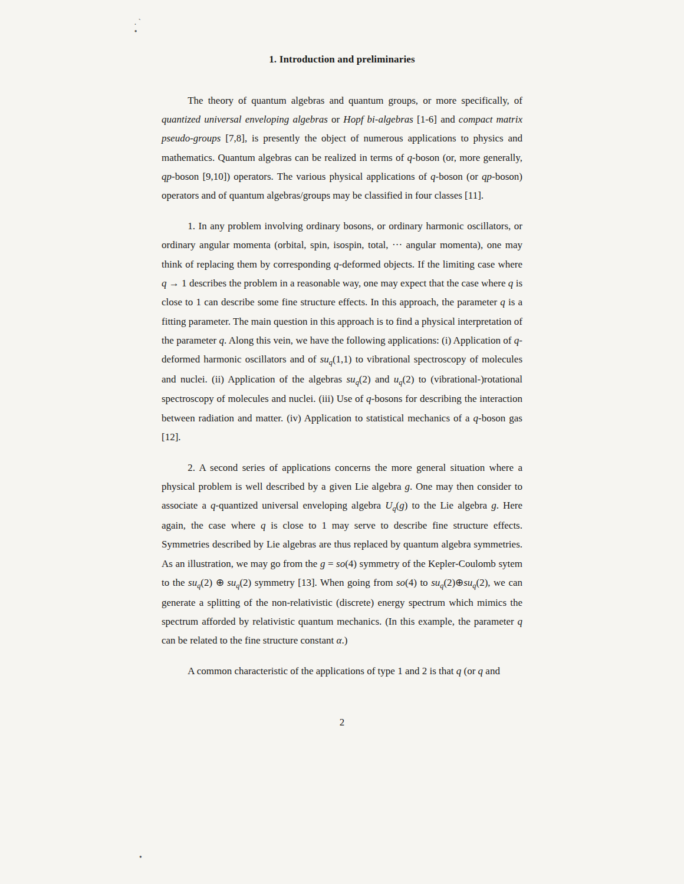. `
•
1. Introduction and preliminaries
The theory of quantum algebras and quantum groups, or more specifically, of quantized universal enveloping algebras or Hopf bi-algebras [1-6] and compact matrix pseudo-groups [7,8], is presently the object of numerous applications to physics and mathematics. Quantum algebras can be realized in terms of q-boson (or, more generally, qp-boson [9,10]) operators. The various physical applications of q-boson (or qp-boson) operators and of quantum algebras/groups may be classified in four classes [11].
1. In any problem involving ordinary bosons, or ordinary harmonic oscillators, or ordinary angular momenta (orbital, spin, isospin, total, ··· angular momenta), one may think of replacing them by corresponding q-deformed objects. If the limiting case where q → 1 describes the problem in a reasonable way, one may expect that the case where q is close to 1 can describe some fine structure effects. In this approach, the parameter q is a fitting parameter. The main question in this approach is to find a physical interpretation of the parameter q. Along this vein, we have the following applications: (i) Application of q-deformed harmonic oscillators and of suq(1,1) to vibrational spectroscopy of molecules and nuclei. (ii) Application of the algebras suq(2) and uq(2) to (vibrational-)rotational spectroscopy of molecules and nuclei. (iii) Use of q-bosons for describing the interaction between radiation and matter. (iv) Application to statistical mechanics of a q-boson gas [12].
2. A second series of applications concerns the more general situation where a physical problem is well described by a given Lie algebra g. One may then consider to associate a q-quantized universal enveloping algebra Uq(g) to the Lie algebra g. Here again, the case where q is close to 1 may serve to describe fine structure effects. Symmetries described by Lie algebras are thus replaced by quantum algebra symmetries. As an illustration, we may go from the g = so(4) symmetry of the Kepler-Coulomb sytem to the suq(2) ⊕ suq(2) symmetry [13]. When going from so(4) to suq(2)⊕suq(2), we can generate a splitting of the non-relativistic (discrete) energy spectrum which mimics the spectrum afforded by relativistic quantum mechanics. (In this example, the parameter q can be related to the fine structure constant α.)
A common characteristic of the applications of type 1 and 2 is that q (or q and
2
•